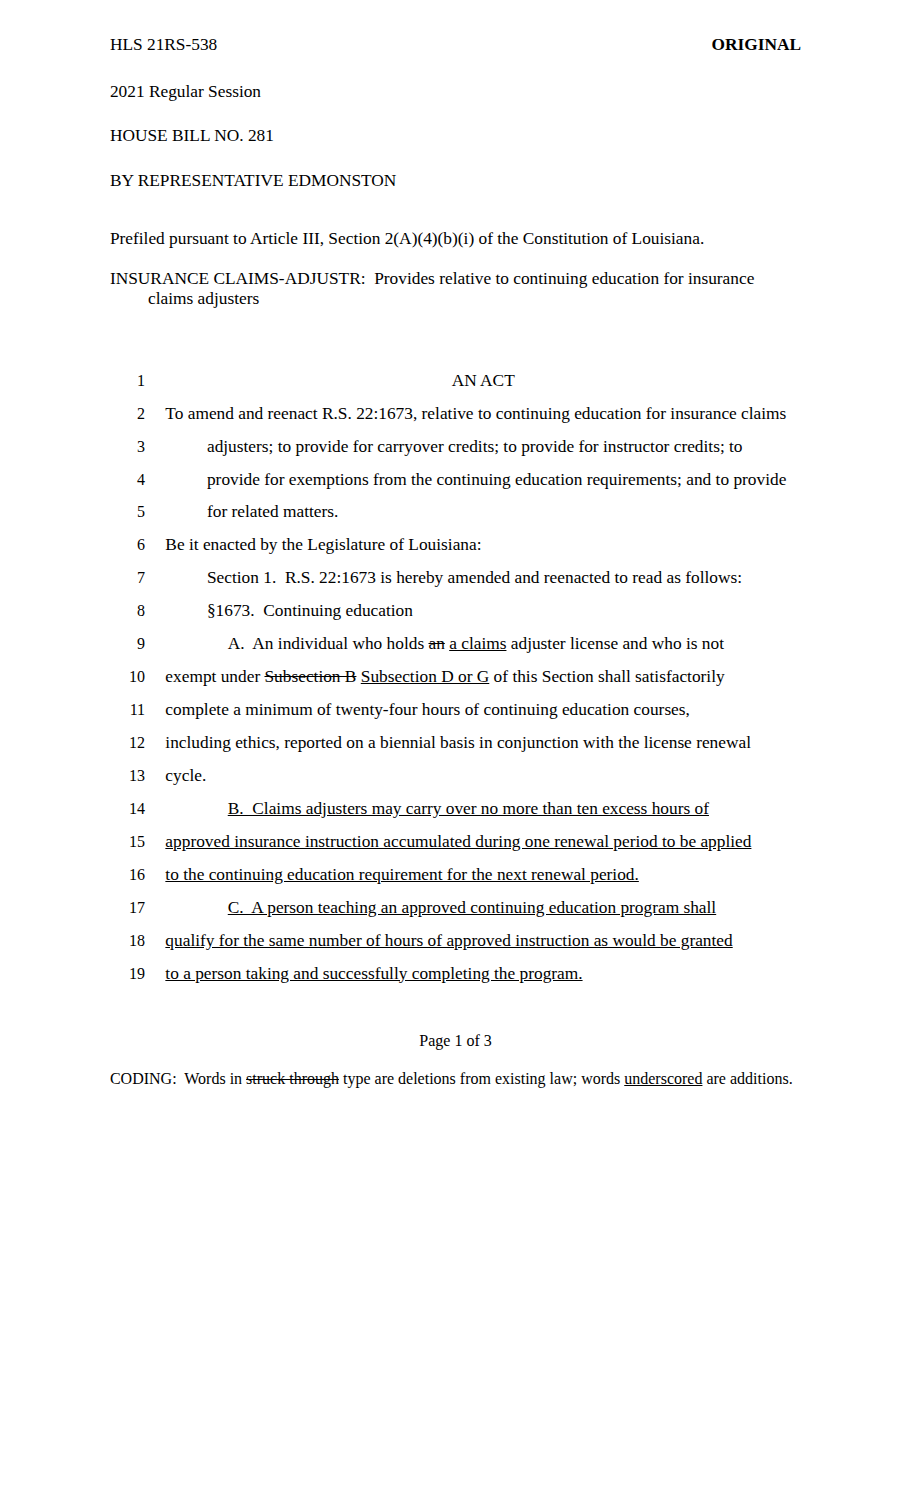HLS 21RS-538
ORIGINAL
2021 Regular Session
HOUSE BILL NO. 281
BY REPRESENTATIVE EDMONSTON
Prefiled pursuant to Article III, Section 2(A)(4)(b)(i) of the Constitution of Louisiana.
INSURANCE CLAIMS-ADJUSTR: Provides relative to continuing education for insurance claims adjusters
AN ACT
To amend and reenact R.S. 22:1673, relative to continuing education for insurance claims
adjusters; to provide for carryover credits; to provide for instructor credits; to
provide for exemptions from the continuing education requirements; and to provide
for related matters.
Be it enacted by the Legislature of Louisiana:
Section 1. R.S. 22:1673 is hereby amended and reenacted to read as follows:
§1673. Continuing education
A. An individual who holds an a claims adjuster license and who is not
exempt under Subsection B Subsection D or G of this Section shall satisfactorily
complete a minimum of twenty-four hours of continuing education courses,
including ethics, reported on a biennial basis in conjunction with the license renewal
cycle.
B. Claims adjusters may carry over no more than ten excess hours of
approved insurance instruction accumulated during one renewal period to be applied
to the continuing education requirement for the next renewal period.
C. A person teaching an approved continuing education program shall
qualify for the same number of hours of approved instruction as would be granted
to a person taking and successfully completing the program.
Page 1 of 3
CODING: Words in struck through type are deletions from existing law; words underscored are additions.